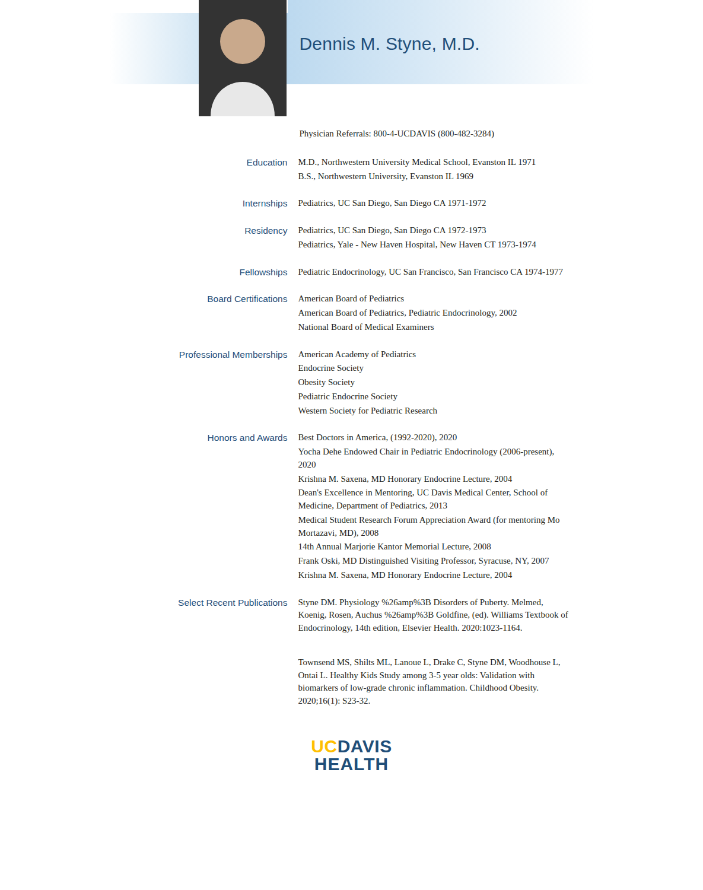Dennis M. Styne, M.D.
Physician Referrals: 800-4-UCDAVIS (800-482-3284)
| Education | M.D., Northwestern University Medical School, Evanston IL 1971 B.S., Northwestern University, Evanston IL 1969 |
| Internships | Pediatrics, UC San Diego, San Diego CA 1971-1972 |
| Residency | Pediatrics, UC San Diego, San Diego CA 1972-1973 Pediatrics, Yale - New Haven Hospital, New Haven CT 1973-1974 |
| Fellowships | Pediatric Endocrinology, UC San Francisco, San Francisco CA 1974-1977 |
| Board Certifications | American Board of Pediatrics American Board of Pediatrics, Pediatric Endocrinology, 2002 National Board of Medical Examiners |
| Professional Memberships | American Academy of Pediatrics Endocrine Society Obesity Society Pediatric Endocrine Society Western Society for Pediatric Research |
| Honors and Awards | Best Doctors in America, (1992-2020), 2020 Yocha Dehe Endowed Chair in Pediatric Endocrinology (2006-present), 2020 Krishna M. Saxena, MD Honorary Endocrine Lecture, 2004 Dean's Excellence in Mentoring, UC Davis Medical Center, School of Medicine, Department of Pediatrics, 2013 Medical Student Research Forum Appreciation Award (for mentoring Mo Mortazavi, MD), 2008 14th Annual Marjorie Kantor Memorial Lecture, 2008 Frank Oski, MD Distinguished Visiting Professor, Syracuse, NY, 2007 Krishna M. Saxena, MD Honorary Endocrine Lecture, 2004 |
| Select Recent Publications | Styne DM. Physiology %26amp%3B Disorders of Puberty. Melmed, Koenig, Rosen, Auchus %26amp%3B Goldfine, (ed). Williams Textbook of Endocrinology, 14th edition, Elsevier Health. 2020:1023-1164. Townsend MS, Shilts ML, Lanoue L, Drake C, Styne DM, Woodhouse L, Ontai L. Healthy Kids Study among 3-5 year olds: Validation with biomarkers of low-grade chronic inflammation. Childhood Obesity. 2020;16(1): S23-32. |
UC DAVIS
HEALTH